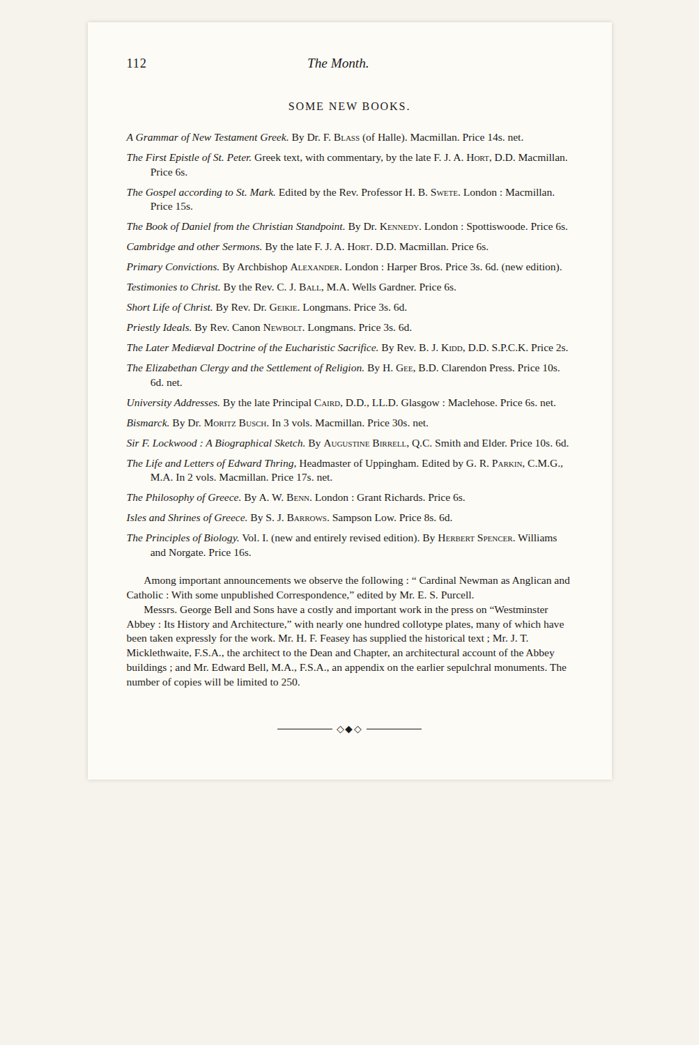112
The Month.
SOME NEW BOOKS.
A Grammar of New Testament Greek. By Dr. F. Blass (of Halle). Macmillan. Price 14s. net.
The First Epistle of St. Peter. Greek text, with commentary, by the late F. J. A. Hort, D.D. Macmillan. Price 6s.
The Gospel according to St. Mark. Edited by the Rev. Professor H. B. Swete. London : Macmillan. Price 15s.
The Book of Daniel from the Christian Standpoint. By Dr. Kennedy. London : Spottiswoode. Price 6s.
Cambridge and other Sermons. By the late F. J. A. Hort. D.D. Macmillan. Price 6s.
Primary Convictions. By Archbishop Alexander. London : Harper Bros. Price 3s. 6d. (new edition).
Testimonies to Christ. By the Rev. C. J. Ball, M.A. Wells Gardner. Price 6s.
Short Life of Christ. By Rev. Dr. Geikie. Longmans. Price 3s. 6d.
Priestly Ideals. By Rev. Canon Newbolt. Longmans. Price 3s. 6d.
The Later Mediæval Doctrine of the Eucharistic Sacrifice. By Rev. B. J. Kidd, D.D. S.P.C.K. Price 2s.
The Elizabethan Clergy and the Settlement of Religion. By H. Gee, B.D. Clarendon Press. Price 10s. 6d. net.
University Addresses. By the late Principal Caird, D.D., LL.D. Glasgow : Maclehose. Price 6s. net.
Bismarck. By Dr. Moritz Busch. In 3 vols. Macmillan. Price 30s. net.
Sir F. Lockwood : A Biographical Sketch. By Augustine Birrell, Q.C. Smith and Elder. Price 10s. 6d.
The Life and Letters of Edward Thring, Headmaster of Uppingham. Edited by G. R. Parkin, C.M.G., M.A. In 2 vols. Macmillan. Price 17s. net.
The Philosophy of Greece. By A. W. Benn. London : Grant Richards. Price 6s.
Isles and Shrines of Greece. By S. J. Barrows. Sampson Low. Price 8s. 6d.
The Principles of Biology. Vol. I. (new and entirely revised edition). By Herbert Spencer. Williams and Norgate. Price 16s.
Among important announcements we observe the following : “ Cardinal Newman as Anglican and Catholic : With some unpublished Correspondence,” edited by Mr. E. S. Purcell.
Messrs. George Bell and Sons have a costly and important work in the press on “Westminster Abbey : Its History and Architecture,” with nearly one hundred collotype plates, many of which have been taken expressly for the work. Mr. H. F. Feasey has supplied the historical text ; Mr. J. T. Micklethwaite, F.S.A., the architect to the Dean and Chapter, an architectural account of the Abbey buildings ; and Mr. Edward Bell, M.A., F.S.A., an appendix on the earlier sepulchral monuments. The number of copies will be limited to 250.
◇◆◇